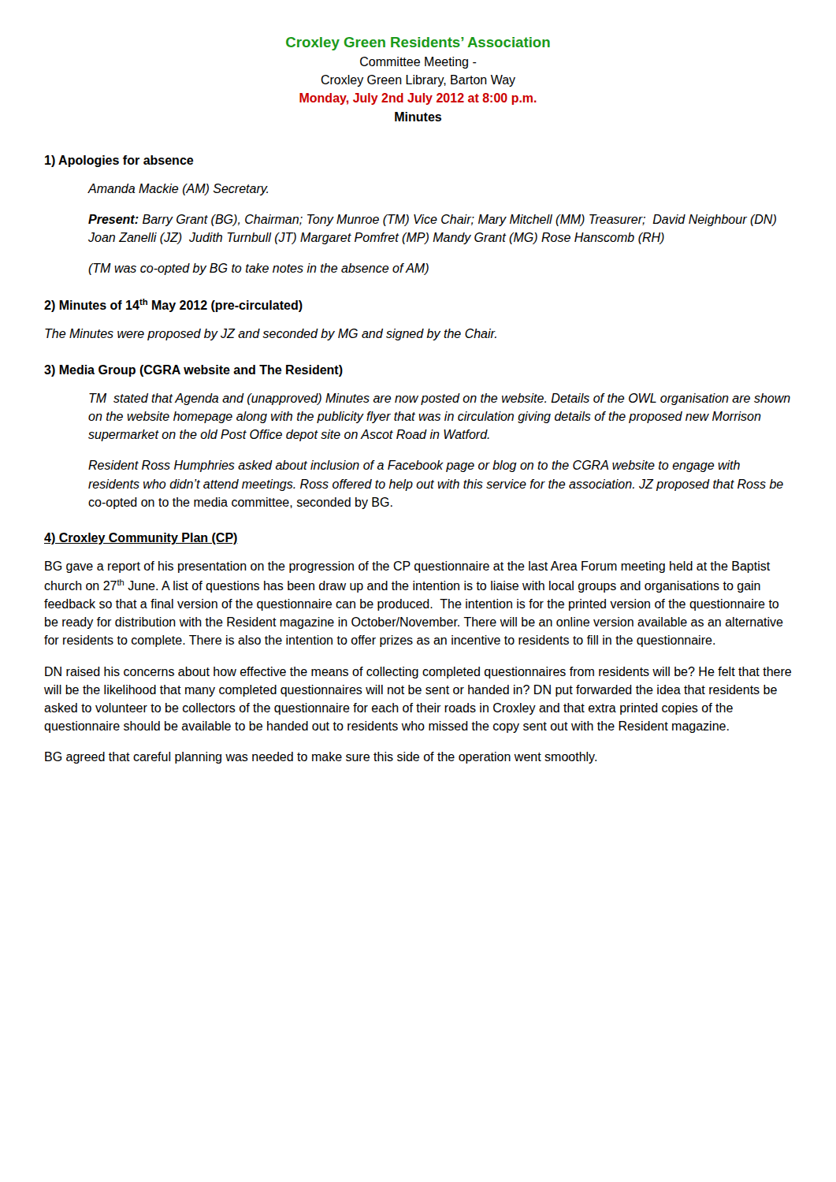Croxley Green Residents’ Association
Committee Meeting -
Croxley Green Library, Barton Way
Monday, July 2nd July 2012 at 8:00 p.m.
Minutes
1) Apologies for absence
Amanda Mackie (AM) Secretary.
Present: Barry Grant (BG), Chairman; Tony Munroe (TM) Vice Chair; Mary Mitchell (MM) Treasurer; David Neighbour (DN) Joan Zanelli (JZ) Judith Turnbull (JT) Margaret Pomfret (MP) Mandy Grant (MG) Rose Hanscomb (RH)
(TM was co-opted by BG to take notes in the absence of AM)
2) Minutes of 14th May 2012 (pre-circulated)
The Minutes were proposed by JZ and seconded by MG and signed by the Chair.
3) Media Group (CGRA website and The Resident)
TM stated that Agenda and (unapproved) Minutes are now posted on the website. Details of the OWL organisation are shown on the website homepage along with the publicity flyer that was in circulation giving details of the proposed new Morrison supermarket on the old Post Office depot site on Ascot Road in Watford.
Resident Ross Humphries asked about inclusion of a Facebook page or blog on to the CGRA website to engage with residents who didn’t attend meetings. Ross offered to help out with this service for the association. JZ proposed that Ross be co-opted on to the media committee, seconded by BG.
4) Croxley Community Plan (CP)
BG gave a report of his presentation on the progression of the CP questionnaire at the last Area Forum meeting held at the Baptist church on 27th June. A list of questions has been draw up and the intention is to liaise with local groups and organisations to gain feedback so that a final version of the questionnaire can be produced. The intention is for the printed version of the questionnaire to be ready for distribution with the Resident magazine in October/November. There will be an online version available as an alternative for residents to complete. There is also the intention to offer prizes as an incentive to residents to fill in the questionnaire.
DN raised his concerns about how effective the means of collecting completed questionnaires from residents will be? He felt that there will be the likelihood that many completed questionnaires will not be sent or handed in? DN put forwarded the idea that residents be asked to volunteer to be collectors of the questionnaire for each of their roads in Croxley and that extra printed copies of the questionnaire should be available to be handed out to residents who missed the copy sent out with the Resident magazine.
BG agreed that careful planning was needed to make sure this side of the operation went smoothly.